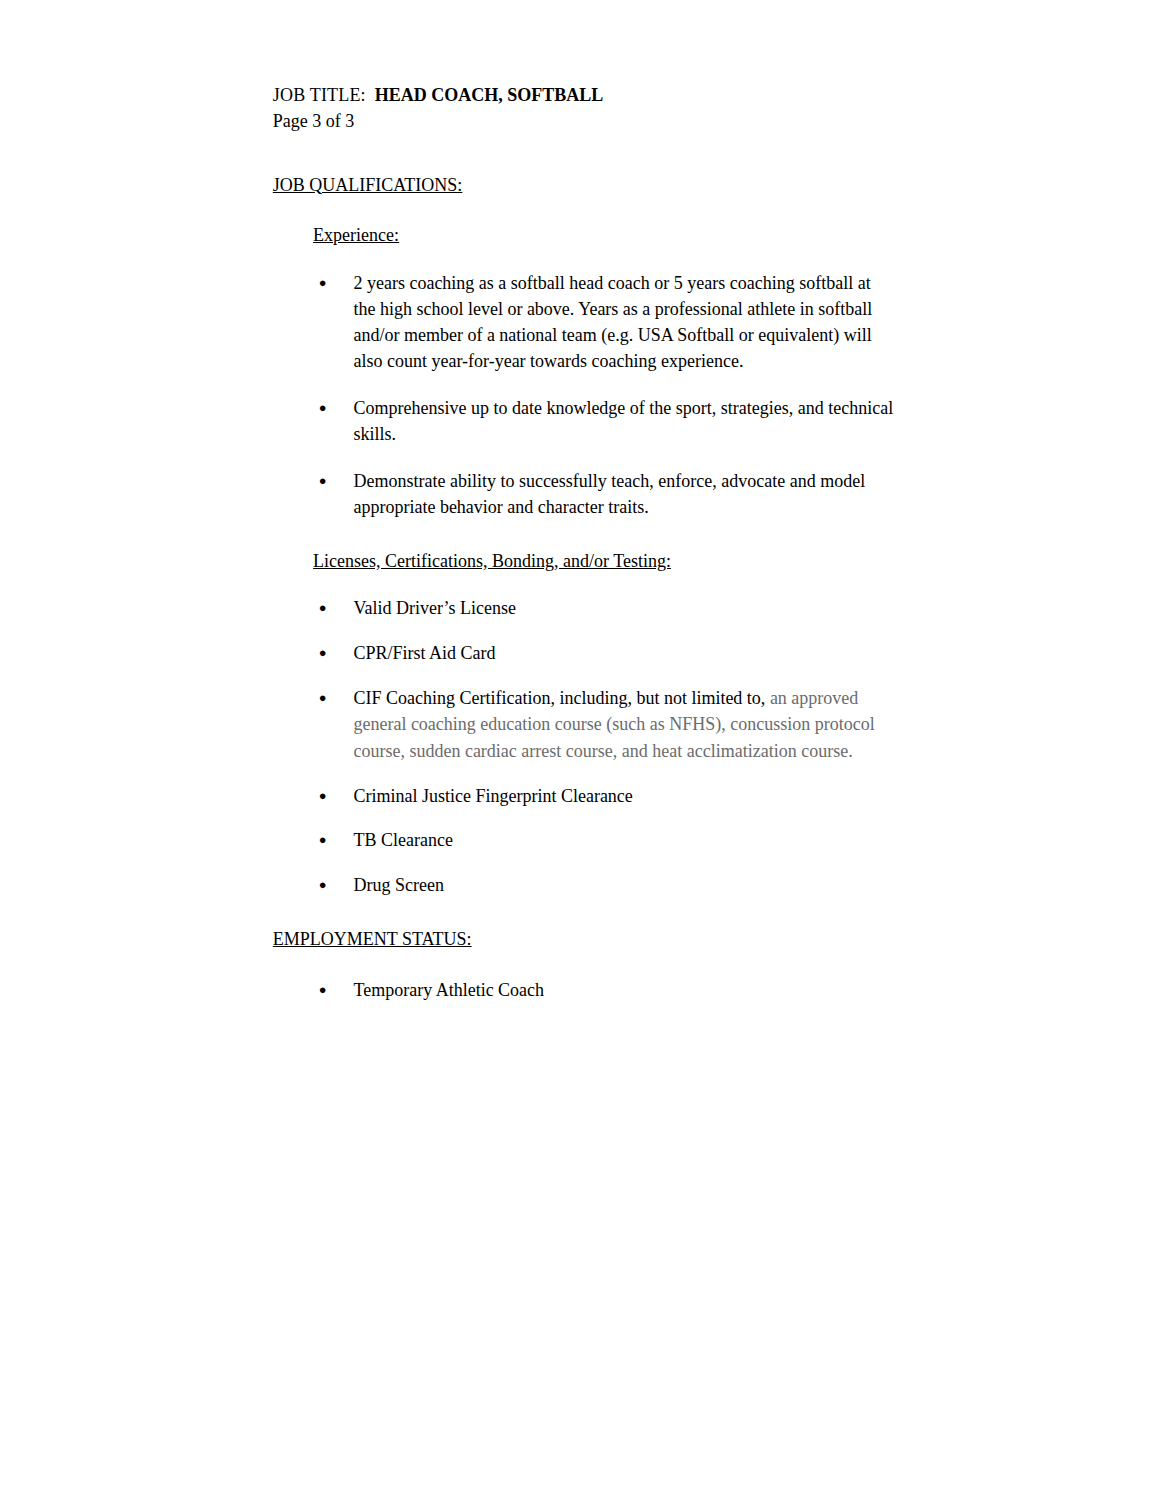JOB TITLE: HEAD COACH, SOFTBALL
Page 3 of 3
JOB QUALIFICATIONS:
Experience:
2 years coaching as a softball head coach or 5 years coaching softball at the high school level or above. Years as a professional athlete in softball and/or member of a national team (e.g. USA Softball or equivalent) will also count year-for-year towards coaching experience.
Comprehensive up to date knowledge of the sport, strategies, and technical skills.
Demonstrate ability to successfully teach, enforce, advocate and model appropriate behavior and character traits.
Licenses, Certifications, Bonding, and/or Testing:
Valid Driver’s License
CPR/First Aid Card
CIF Coaching Certification, including, but not limited to, an approved general coaching education course (such as NFHS), concussion protocol course, sudden cardiac arrest course, and heat acclimatization course.
Criminal Justice Fingerprint Clearance
TB Clearance
Drug Screen
EMPLOYMENT STATUS:
Temporary Athletic Coach